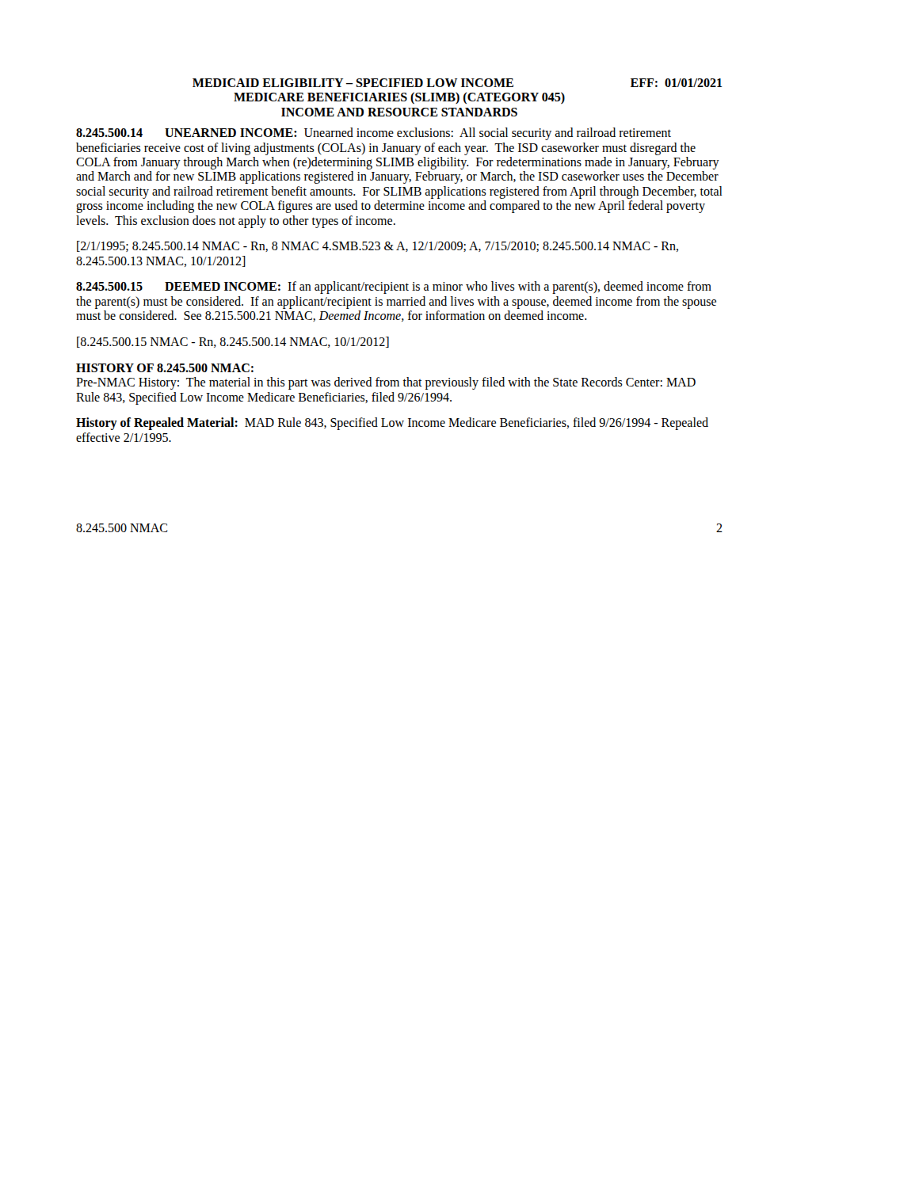EFF: 01/01/2021 MEDICAID ELIGIBILITY – SPECIFIED LOW INCOME MEDICARE BENEFICIARIES (SLIMB) (CATEGORY 045) INCOME AND RESOURCE STANDARDS
8.245.500.14 UNEARNED INCOME: Unearned income exclusions: All social security and railroad retirement beneficiaries receive cost of living adjustments (COLAs) in January of each year. The ISD caseworker must disregard the COLA from January through March when (re)determining SLIMB eligibility. For redeterminations made in January, February and March and for new SLIMB applications registered in January, February, or March, the ISD caseworker uses the December social security and railroad retirement benefit amounts. For SLIMB applications registered from April through December, total gross income including the new COLA figures are used to determine income and compared to the new April federal poverty levels. This exclusion does not apply to other types of income.
[2/1/1995; 8.245.500.14 NMAC - Rn, 8 NMAC 4.SMB.523 & A, 12/1/2009; A, 7/15/2010; 8.245.500.14 NMAC - Rn, 8.245.500.13 NMAC, 10/1/2012]
8.245.500.15 DEEMED INCOME: If an applicant/recipient is a minor who lives with a parent(s), deemed income from the parent(s) must be considered. If an applicant/recipient is married and lives with a spouse, deemed income from the spouse must be considered. See 8.215.500.21 NMAC, Deemed Income, for information on deemed income.
[8.245.500.15 NMAC - Rn, 8.245.500.14 NMAC, 10/1/2012]
HISTORY OF 8.245.500 NMAC:
Pre-NMAC History: The material in this part was derived from that previously filed with the State Records Center: MAD Rule 843, Specified Low Income Medicare Beneficiaries, filed 9/26/1994.
History of Repealed Material: MAD Rule 843, Specified Low Income Medicare Beneficiaries, filed 9/26/1994 - Repealed effective 2/1/1995.
8.245.500 NMAC 2